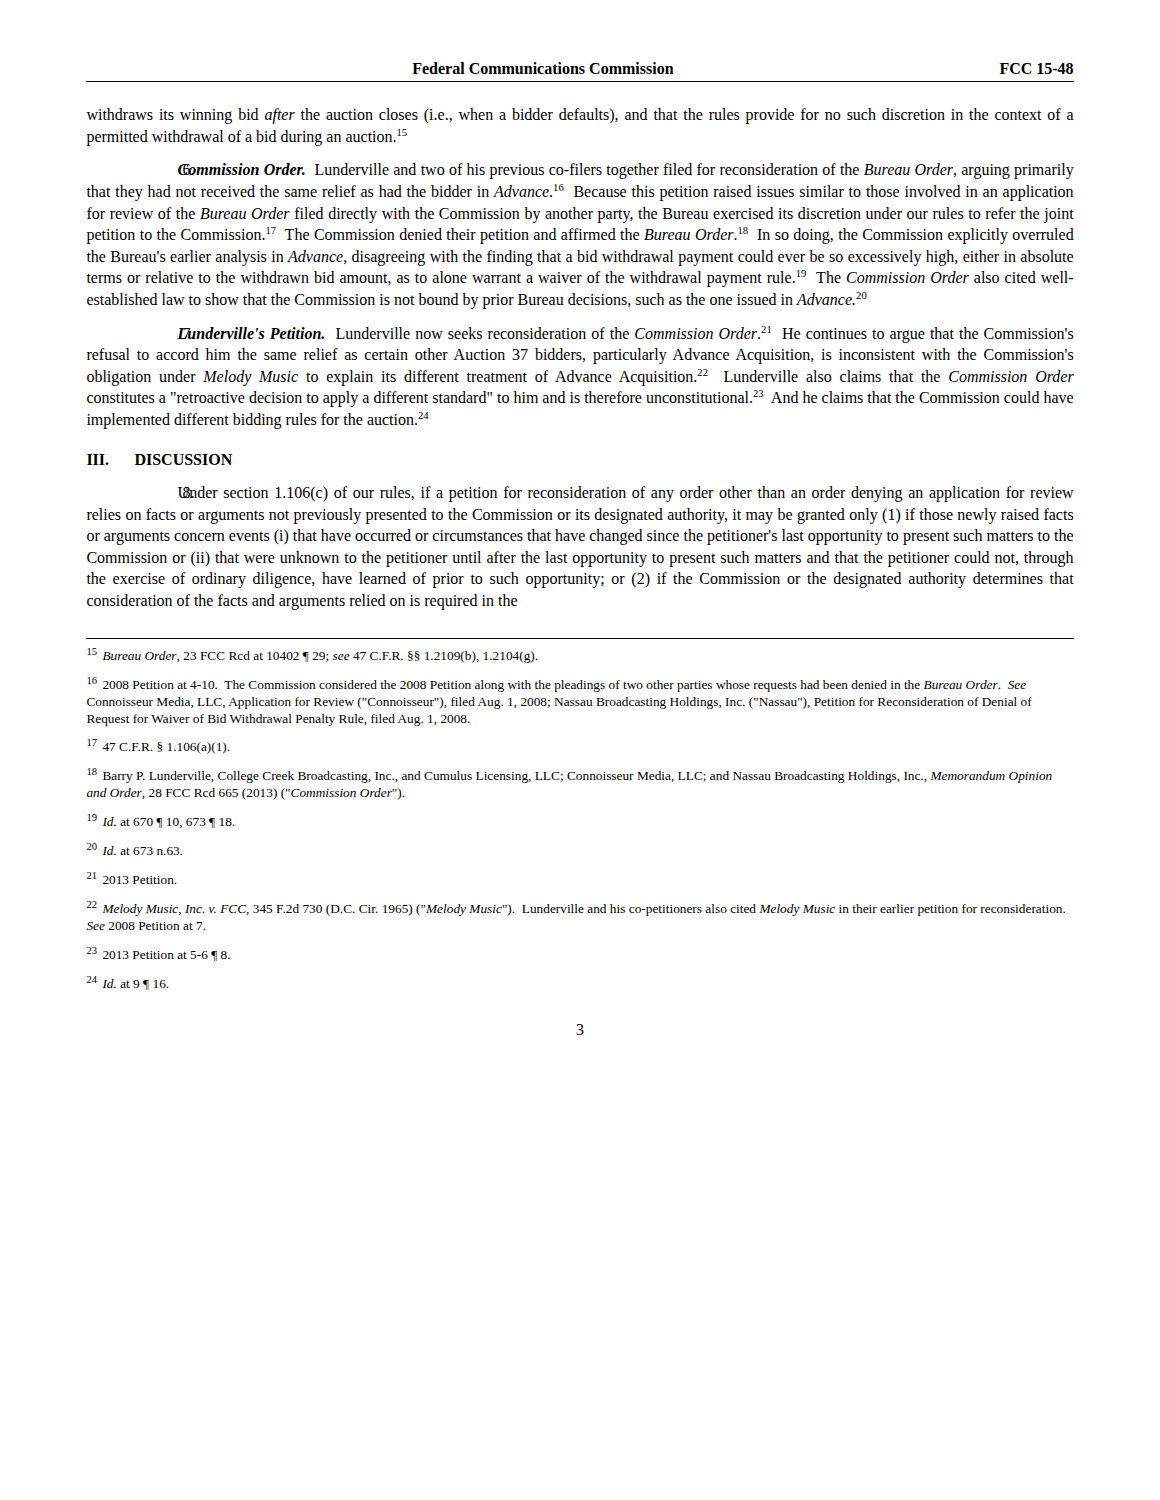Federal Communications Commission
FCC 15-48
withdraws its winning bid after the auction closes (i.e., when a bidder defaults), and that the rules provide for no such discretion in the context of a permitted withdrawal of a bid during an auction.15
6. Commission Order. Lunderville and two of his previous co-filers together filed for reconsideration of the Bureau Order, arguing primarily that they had not received the same relief as had the bidder in Advance.16 Because this petition raised issues similar to those involved in an application for review of the Bureau Order filed directly with the Commission by another party, the Bureau exercised its discretion under our rules to refer the joint petition to the Commission.17 The Commission denied their petition and affirmed the Bureau Order.18 In so doing, the Commission explicitly overruled the Bureau's earlier analysis in Advance, disagreeing with the finding that a bid withdrawal payment could ever be so excessively high, either in absolute terms or relative to the withdrawn bid amount, as to alone warrant a waiver of the withdrawal payment rule.19 The Commission Order also cited well-established law to show that the Commission is not bound by prior Bureau decisions, such as the one issued in Advance.20
7. Lunderville's Petition. Lunderville now seeks reconsideration of the Commission Order.21 He continues to argue that the Commission's refusal to accord him the same relief as certain other Auction 37 bidders, particularly Advance Acquisition, is inconsistent with the Commission's obligation under Melody Music to explain its different treatment of Advance Acquisition.22 Lunderville also claims that the Commission Order constitutes a "retroactive decision to apply a different standard" to him and is therefore unconstitutional.23 And he claims that the Commission could have implemented different bidding rules for the auction.24
III. DISCUSSION
8. Under section 1.106(c) of our rules, if a petition for reconsideration of any order other than an order denying an application for review relies on facts or arguments not previously presented to the Commission or its designated authority, it may be granted only (1) if those newly raised facts or arguments concern events (i) that have occurred or circumstances that have changed since the petitioner's last opportunity to present such matters to the Commission or (ii) that were unknown to the petitioner until after the last opportunity to present such matters and that the petitioner could not, through the exercise of ordinary diligence, have learned of prior to such opportunity; or (2) if the Commission or the designated authority determines that consideration of the facts and arguments relied on is required in the
15 Bureau Order, 23 FCC Rcd at 10402 ¶ 29; see 47 C.F.R. §§ 1.2109(b), 1.2104(g).
16 2008 Petition at 4-10. The Commission considered the 2008 Petition along with the pleadings of two other parties whose requests had been denied in the Bureau Order. See Connoisseur Media, LLC, Application for Review ("Connoisseur"), filed Aug. 1, 2008; Nassau Broadcasting Holdings, Inc. ("Nassau"), Petition for Reconsideration of Denial of Request for Waiver of Bid Withdrawal Penalty Rule, filed Aug. 1, 2008.
17 47 C.F.R. § 1.106(a)(1).
18 Barry P. Lunderville, College Creek Broadcasting, Inc., and Cumulus Licensing, LLC; Connoisseur Media, LLC; and Nassau Broadcasting Holdings, Inc., Memorandum Opinion and Order, 28 FCC Rcd 665 (2013) ("Commission Order").
19 Id. at 670 ¶ 10, 673 ¶ 18.
20 Id. at 673 n.63.
21 2013 Petition.
22 Melody Music, Inc. v. FCC, 345 F.2d 730 (D.C. Cir. 1965) ("Melody Music"). Lunderville and his co-petitioners also cited Melody Music in their earlier petition for reconsideration. See 2008 Petition at 7.
23 2013 Petition at 5-6 ¶ 8.
24 Id. at 9 ¶ 16.
3